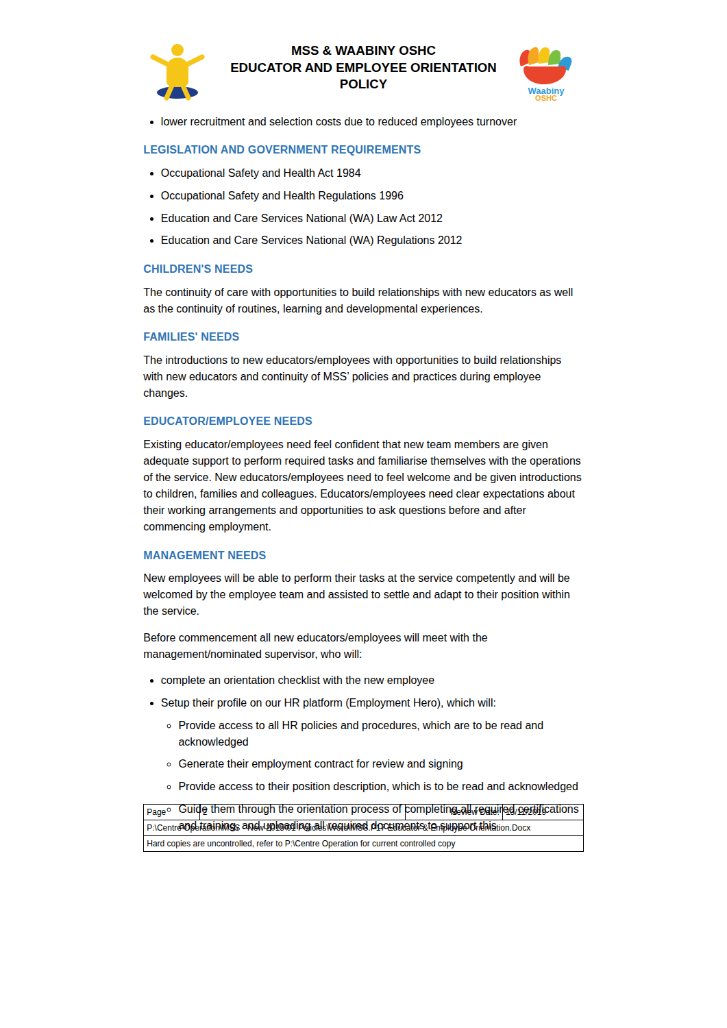MSS & WAABINY OSHC EDUCATOR AND EMPLOYEE ORIENTATION POLICY
Waabiny OSHC
lower recruitment and selection costs due to reduced employees turnover
LEGISLATION AND GOVERNMENT REQUIREMENTS
Occupational Safety and Health Act 1984
Occupational Safety and Health Regulations 1996
Education and Care Services National (WA) Law Act 2012
Education and Care Services National (WA) Regulations 2012
CHILDREN'S NEEDS
The continuity of care with opportunities to build relationships with new educators as well as the continuity of routines, learning and developmental experiences.
FAMILIES' NEEDS
The introductions to new educators/employees with opportunities to build relationships with new educators and continuity of MSS’ policies and practices during employee changes.
EDUCATOR/EMPLOYEE NEEDS
Existing educator/employees need feel confident that new team members are given adequate support to perform required tasks and familiarise themselves with the operations of the service. New educators/employees need to feel welcome and be given introductions to children, families and colleagues. Educators/employees need clear expectations about their working arrangements and opportunities to ask questions before and after commencing employment.
MANAGEMENT NEEDS
New employees will be able to perform their tasks at the service competently and will be welcomed by the employee team and assisted to settle and adapt to their position within the service.
Before commencement all new educators/employees will meet with the management/nominated supervisor, who will:
complete an orientation checklist with the new employee
Setup their profile on our HR platform (Employment Hero), which will:
Provide access to all HR policies and procedures, which are to be read and acknowledged
Generate their employment contract for review and signing
Provide access to their position description, which is to be read and acknowledged
Guide them through the orientation process of completing all required certifications and training, and uploading all required documents to support this
| Page | 2 | Review Date: | 13/11/2019 |
| P:\Centre Operation\MSS - New 2015\01 Policies\Word\MSS.P17 Educator & Employee Orientation.Docx |
| Hard copies are uncontrolled, refer to P:\Centre Operation for current controlled copy |